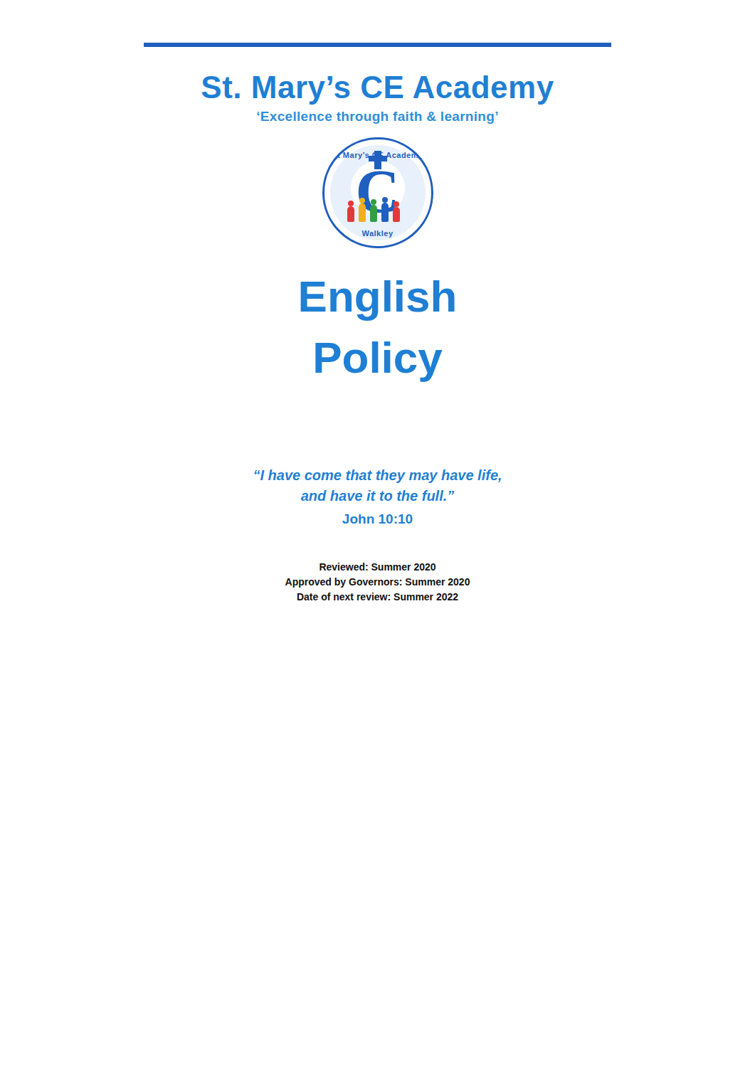St. Mary’s CE Academy
‘Excellence through faith & learning’
St Mary’s CE Academy
C
Walkley
EnglishPolicy
“I have come that they may have life,
and have it to the full.”
John 10:10
Reviewed: Summer 2020
Approved by Governors: Summer 2020
Date of next review: Summer 2022